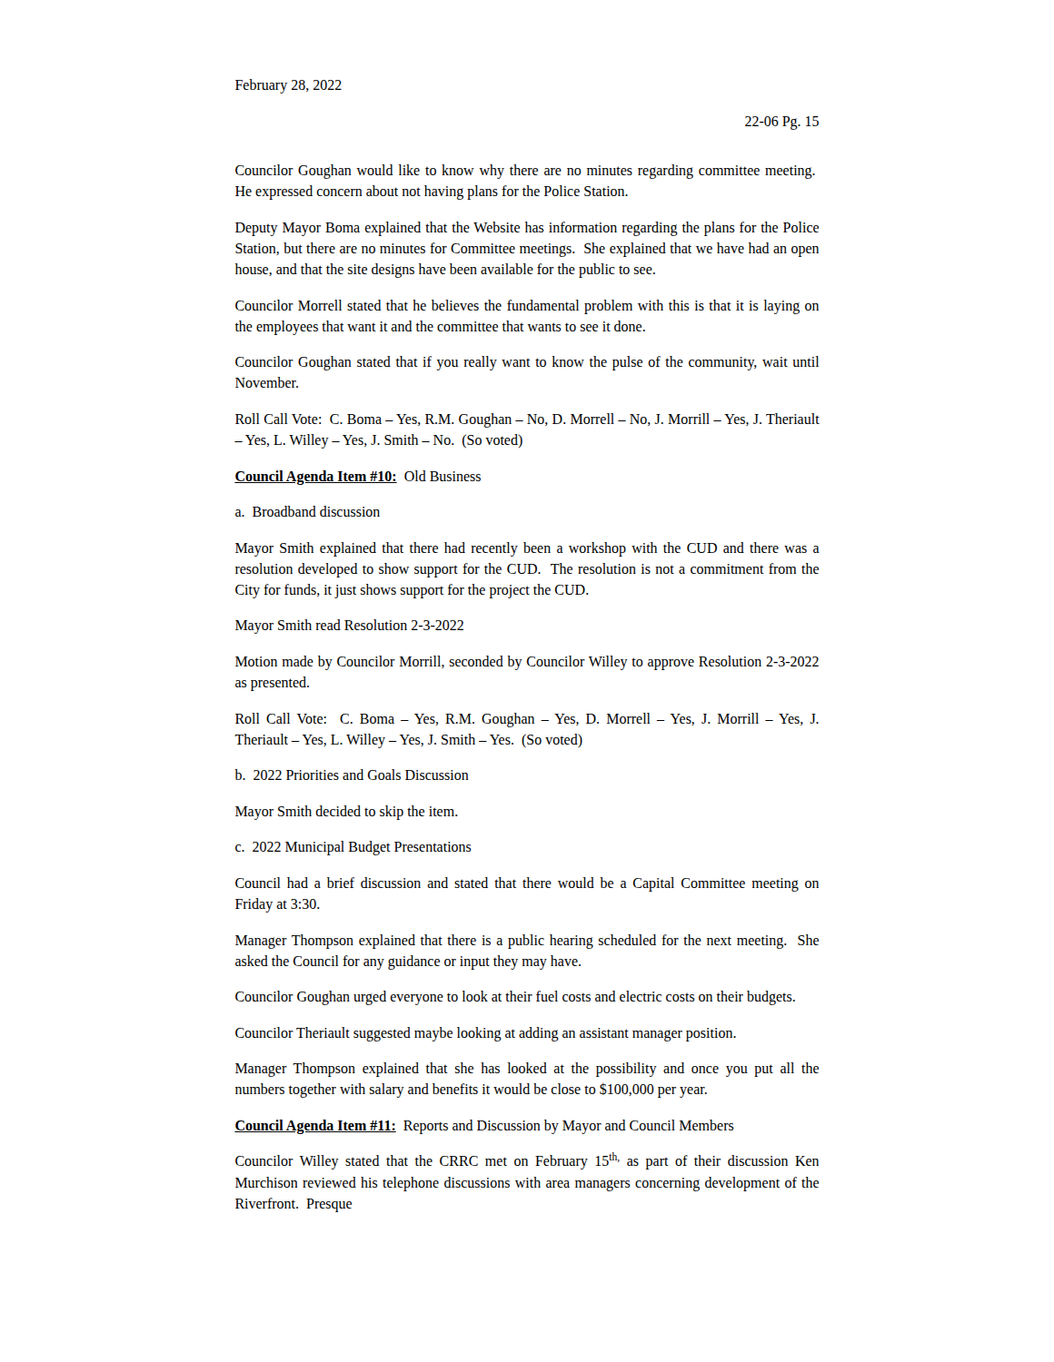February 28, 2022
22-06 Pg. 15
Councilor Goughan would like to know why there are no minutes regarding committee meeting. He expressed concern about not having plans for the Police Station.
Deputy Mayor Boma explained that the Website has information regarding the plans for the Police Station, but there are no minutes for Committee meetings. She explained that we have had an open house, and that the site designs have been available for the public to see.
Councilor Morrell stated that he believes the fundamental problem with this is that it is laying on the employees that want it and the committee that wants to see it done.
Councilor Goughan stated that if you really want to know the pulse of the community, wait until November.
Roll Call Vote: C. Boma – Yes, R.M. Goughan – No, D. Morrell – No, J. Morrill – Yes, J. Theriault – Yes, L. Willey – Yes, J. Smith – No. (So voted)
Council Agenda Item #10: Old Business
a. Broadband discussion
Mayor Smith explained that there had recently been a workshop with the CUD and there was a resolution developed to show support for the CUD. The resolution is not a commitment from the City for funds, it just shows support for the project the CUD.
Mayor Smith read Resolution 2-3-2022
Motion made by Councilor Morrill, seconded by Councilor Willey to approve Resolution 2-3-2022 as presented.
Roll Call Vote: C. Boma – Yes, R.M. Goughan – Yes, D. Morrell – Yes, J. Morrill – Yes, J. Theriault – Yes, L. Willey – Yes, J. Smith – Yes. (So voted)
b. 2022 Priorities and Goals Discussion
Mayor Smith decided to skip the item.
c. 2022 Municipal Budget Presentations
Council had a brief discussion and stated that there would be a Capital Committee meeting on Friday at 3:30.
Manager Thompson explained that there is a public hearing scheduled for the next meeting. She asked the Council for any guidance or input they may have.
Councilor Goughan urged everyone to look at their fuel costs and electric costs on their budgets.
Councilor Theriault suggested maybe looking at adding an assistant manager position.
Manager Thompson explained that she has looked at the possibility and once you put all the numbers together with salary and benefits it would be close to $100,000 per year.
Council Agenda Item #11: Reports and Discussion by Mayor and Council Members
Councilor Willey stated that the CRRC met on February 15th, as part of their discussion Ken Murchison reviewed his telephone discussions with area managers concerning development of the Riverfront. Presque